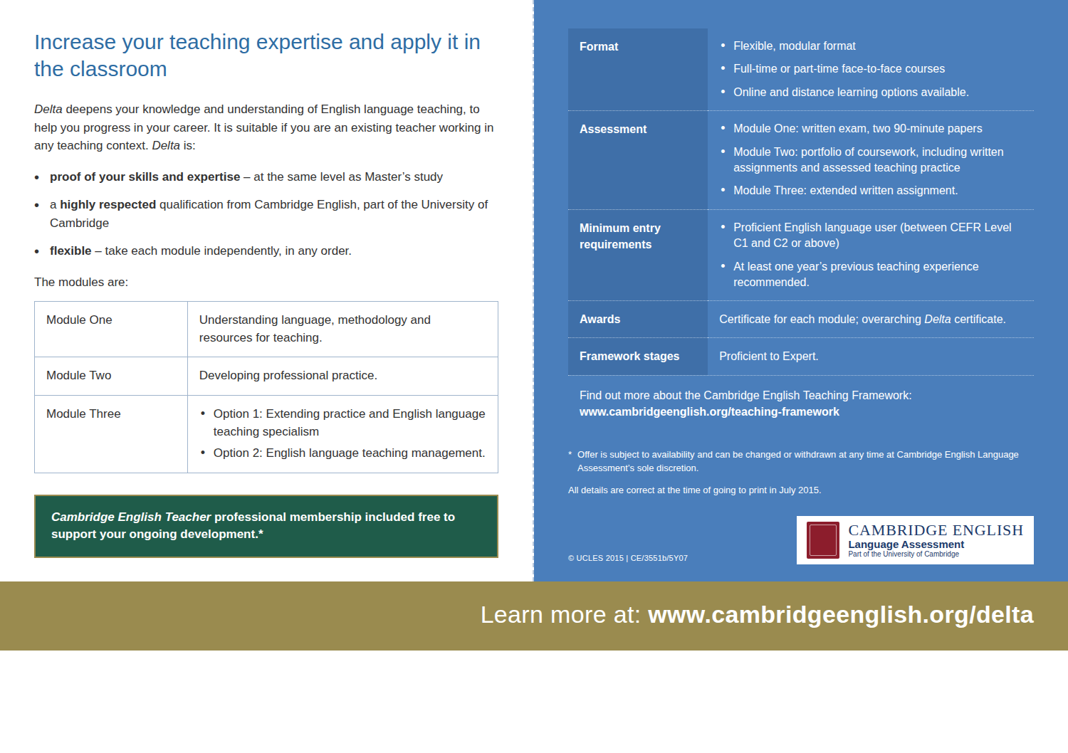Increase your teaching expertise and apply it in the classroom
Delta deepens your knowledge and understanding of English language teaching, to help you progress in your career. It is suitable if you are an existing teacher working in any teaching context. Delta is:
proof of your skills and expertise – at the same level as Master’s study
a highly respected qualification from Cambridge English, part of the University of Cambridge
flexible – take each module independently, in any order.
The modules are:
| Module One | Understanding language, methodology and resources for teaching. |
| Module Two | Developing professional practice. |
| Module Three | Option 1: Extending practice and English language teaching specialism Option 2: English language teaching management. |
Cambridge English Teacher professional membership included free to support your ongoing development.*
| Format | Flexible, modular format Full-time or part-time face-to-face courses Online and distance learning options available. |
| Assessment | Module One: written exam, two 90-minute papers Module Two: portfolio of coursework, including written assignments and assessed teaching practice Module Three: extended written assignment. |
| Minimum entry requirements | Proficient English language user (between CEFR Level C1 and C2 or above) At least one year’s previous teaching experience recommended. |
| Awards | Certificate for each module; overarching Delta certificate. |
| Framework stages | Proficient to Expert. |
Find out more about the Cambridge English Teaching Framework:
www.cambridgeenglish.org/teaching-framework
*Offer is subject to availability and can be changed or withdrawn at any time at Cambridge English Language Assessment’s sole discretion.
All details are correct at the time of going to print in July 2015.
© UCLES 2015 | CE/3551b/5Y07
CAMBRIDGE ENGLISH
Language Assessment
Part of the University of Cambridge
Learn more at: www.cambridgeenglish.org/delta